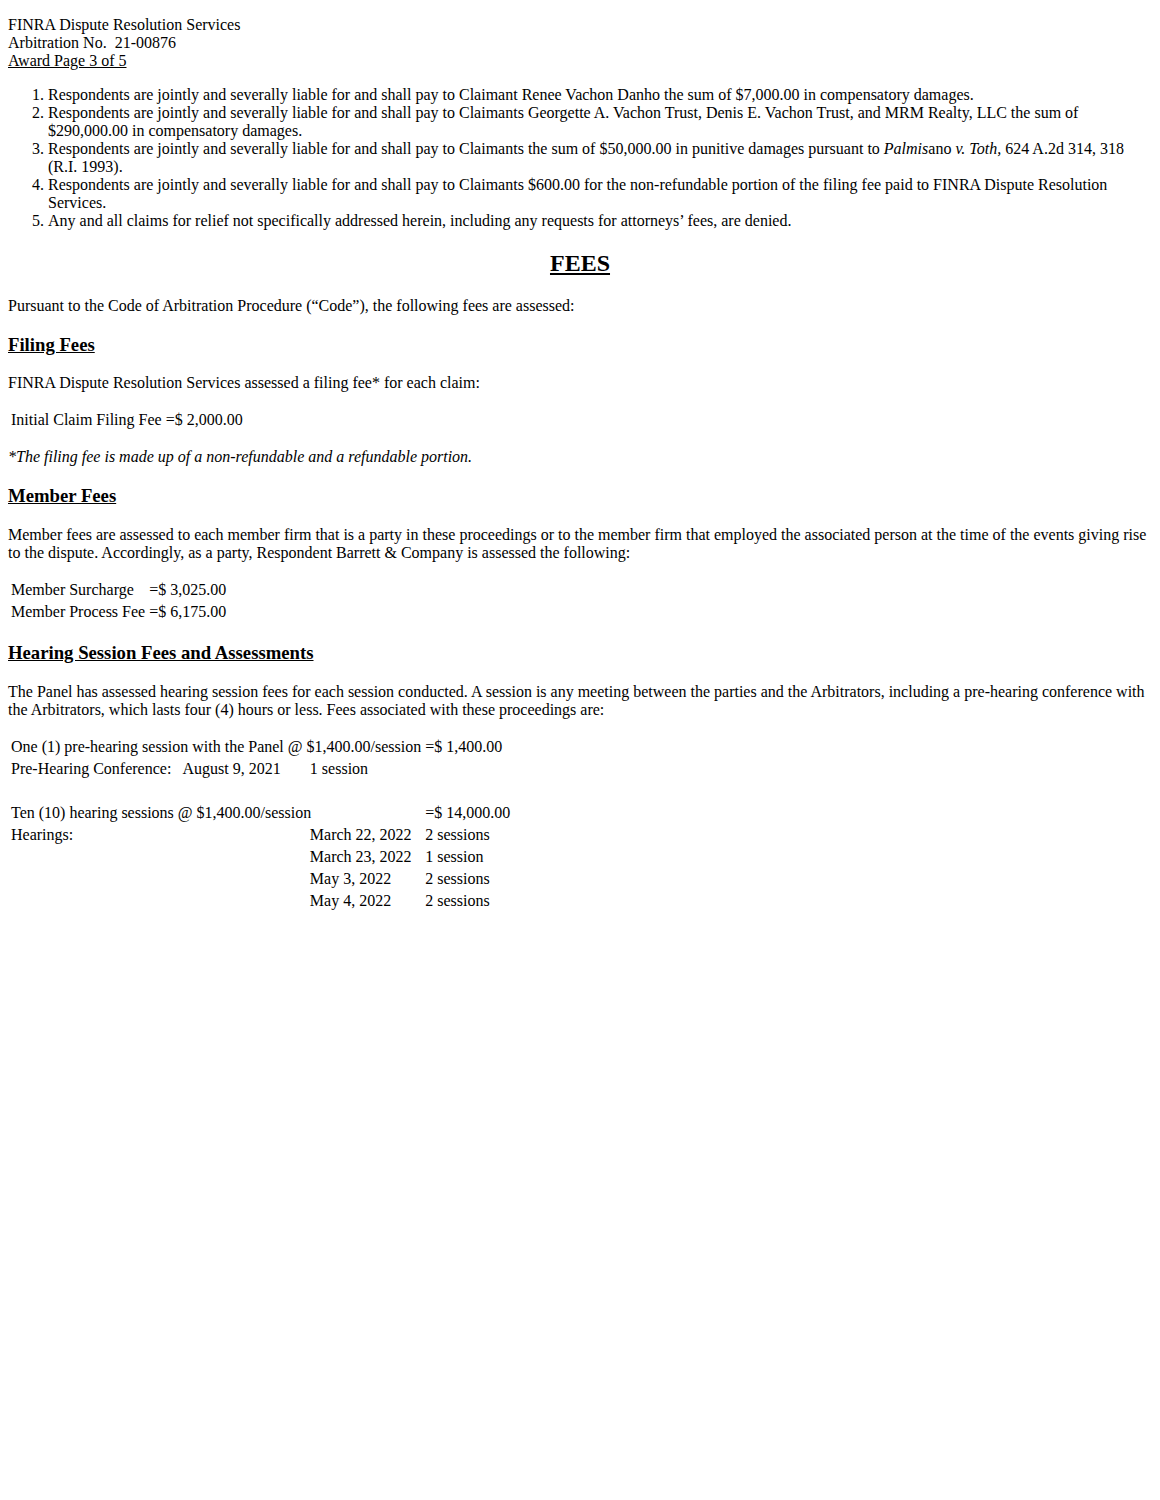FINRA Dispute Resolution Services
Arbitration No. 21-00876
Award Page 3 of 5
Respondents are jointly and severally liable for and shall pay to Claimant Renee Vachon Danho the sum of $7,000.00 in compensatory damages.
Respondents are jointly and severally liable for and shall pay to Claimants Georgette A. Vachon Trust, Denis E. Vachon Trust, and MRM Realty, LLC the sum of $290,000.00 in compensatory damages.
Respondents are jointly and severally liable for and shall pay to Claimants the sum of $50,000.00 in punitive damages pursuant to Palmisano v. Toth, 624 A.2d 314, 318 (R.I. 1993).
Respondents are jointly and severally liable for and shall pay to Claimants $600.00 for the non-refundable portion of the filing fee paid to FINRA Dispute Resolution Services.
Any and all claims for relief not specifically addressed herein, including any requests for attorneys’ fees, are denied.
FEES
Pursuant to the Code of Arbitration Procedure (“Code”), the following fees are assessed:
Filing Fees
FINRA Dispute Resolution Services assessed a filing fee* for each claim:
| Initial Claim Filing Fee | =$ 2,000.00 |
*The filing fee is made up of a non-refundable and a refundable portion.
Member Fees
Member fees are assessed to each member firm that is a party in these proceedings or to the member firm that employed the associated person at the time of the events giving rise to the dispute. Accordingly, as a party, Respondent Barrett & Company is assessed the following:
| Member Surcharge | =$ 3,025.00 |
| Member Process Fee | =$ 6,175.00 |
Hearing Session Fees and Assessments
The Panel has assessed hearing session fees for each session conducted. A session is any meeting between the parties and the Arbitrators, including a pre-hearing conference with the Arbitrators, which lasts four (4) hours or less. Fees associated with these proceedings are:
| One (1) pre-hearing session with the Panel @ $1,400.00/session | =$ 1,400.00 |
| Pre-Hearing Conference: August 9, 2021 | 1 session | |
| Ten (10) hearing sessions @ $1,400.00/session | =$ 14,000.00 |
| Hearings: | March 22, 2022 | 2 sessions |
| | March 23, 2022 | 1 session |
| | May 3, 2022 | 2 sessions |
| | May 4, 2022 | 2 sessions |